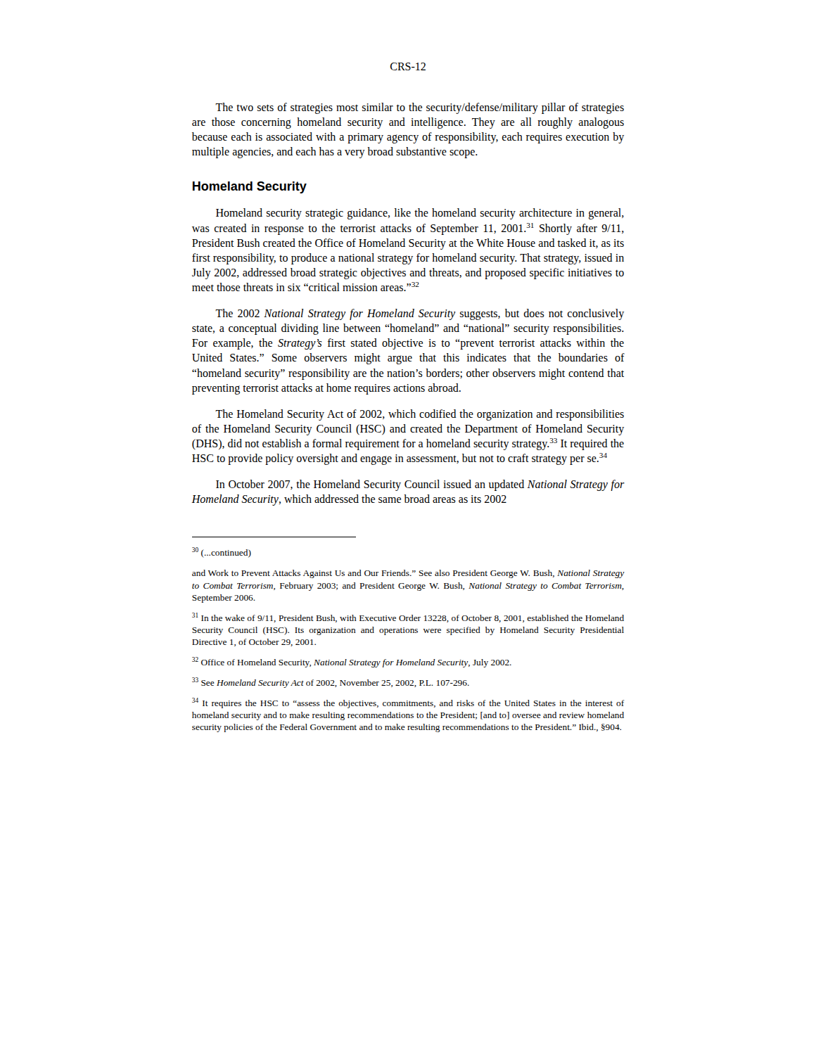CRS-12
The two sets of strategies most similar to the security/defense/military pillar of strategies are those concerning homeland security and intelligence. They are all roughly analogous because each is associated with a primary agency of responsibility, each requires execution by multiple agencies, and each has a very broad substantive scope.
Homeland Security
Homeland security strategic guidance, like the homeland security architecture in general, was created in response to the terrorist attacks of September 11, 2001.31 Shortly after 9/11, President Bush created the Office of Homeland Security at the White House and tasked it, as its first responsibility, to produce a national strategy for homeland security. That strategy, issued in July 2002, addressed broad strategic objectives and threats, and proposed specific initiatives to meet those threats in six “critical mission areas.”32
The 2002 National Strategy for Homeland Security suggests, but does not conclusively state, a conceptual dividing line between “homeland” and “national” security responsibilities. For example, the Strategy’s first stated objective is to “prevent terrorist attacks within the United States.” Some observers might argue that this indicates that the boundaries of “homeland security” responsibility are the nation’s borders; other observers might contend that preventing terrorist attacks at home requires actions abroad.
The Homeland Security Act of 2002, which codified the organization and responsibilities of the Homeland Security Council (HSC) and created the Department of Homeland Security (DHS), did not establish a formal requirement for a homeland security strategy.33 It required the HSC to provide policy oversight and engage in assessment, but not to craft strategy per se.34
In October 2007, the Homeland Security Council issued an updated National Strategy for Homeland Security, which addressed the same broad areas as its 2002
30 (...continued)
and Work to Prevent Attacks Against Us and Our Friends.” See also President George W. Bush, National Strategy to Combat Terrorism, February 2003; and President George W. Bush, National Strategy to Combat Terrorism, September 2006.
31 In the wake of 9/11, President Bush, with Executive Order 13228, of October 8, 2001, established the Homeland Security Council (HSC). Its organization and operations were specified by Homeland Security Presidential Directive 1, of October 29, 2001.
32 Office of Homeland Security, National Strategy for Homeland Security, July 2002.
33 See Homeland Security Act of 2002, November 25, 2002, P.L. 107-296.
34 It requires the HSC to “assess the objectives, commitments, and risks of the United States in the interest of homeland security and to make resulting recommendations to the President; [and to] oversee and review homeland security policies of the Federal Government and to make resulting recommendations to the President.” Ibid., §904.